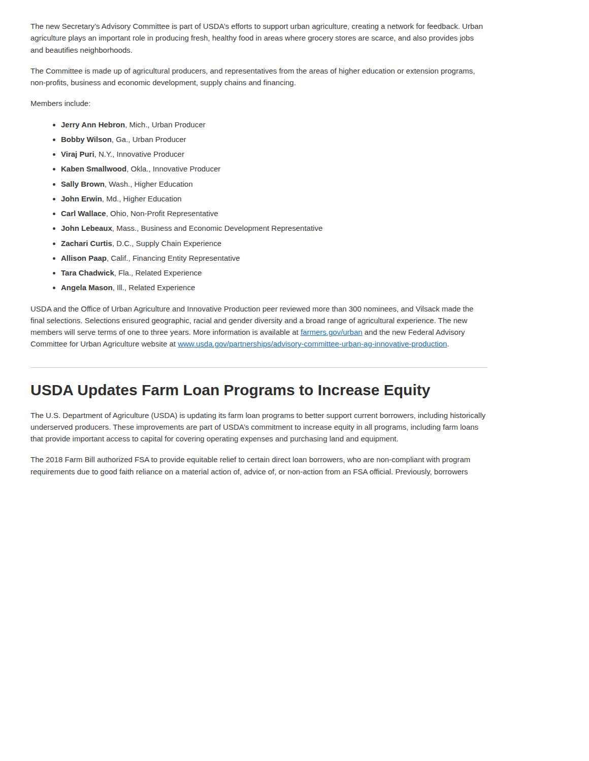The new Secretary’s Advisory Committee is part of USDA’s efforts to support urban agriculture, creating a network for feedback. Urban agriculture plays an important role in producing fresh, healthy food in areas where grocery stores are scarce, and also provides jobs and beautifies neighborhoods.
The Committee is made up of agricultural producers, and representatives from the areas of higher education or extension programs, non-profits, business and economic development, supply chains and financing.
Members include:
Jerry Ann Hebron, Mich., Urban Producer
Bobby Wilson, Ga., Urban Producer
Viraj Puri, N.Y., Innovative Producer
Kaben Smallwood, Okla., Innovative Producer
Sally Brown, Wash., Higher Education
John Erwin, Md., Higher Education
Carl Wallace, Ohio, Non-Profit Representative
John Lebeaux, Mass., Business and Economic Development Representative
Zachari Curtis, D.C., Supply Chain Experience
Allison Paap, Calif., Financing Entity Representative
Tara Chadwick, Fla., Related Experience
Angela Mason, Ill., Related Experience
USDA and the Office of Urban Agriculture and Innovative Production peer reviewed more than 300 nominees, and Vilsack made the final selections. Selections ensured geographic, racial and gender diversity and a broad range of agricultural experience. The new members will serve terms of one to three years. More information is available at farmers.gov/urban and the new Federal Advisory Committee for Urban Agriculture website at www.usda.gov/partnerships/advisory-committee-urban-ag-innovative-production.
USDA Updates Farm Loan Programs to Increase Equity
The U.S. Department of Agriculture (USDA) is updating its farm loan programs to better support current borrowers, including historically underserved producers. These improvements are part of USDA’s commitment to increase equity in all programs, including farm loans that provide important access to capital for covering operating expenses and purchasing land and equipment.
The 2018 Farm Bill authorized FSA to provide equitable relief to certain direct loan borrowers, who are non-compliant with program requirements due to good faith reliance on a material action of, advice of, or non-action from an FSA official. Previously, borrowers